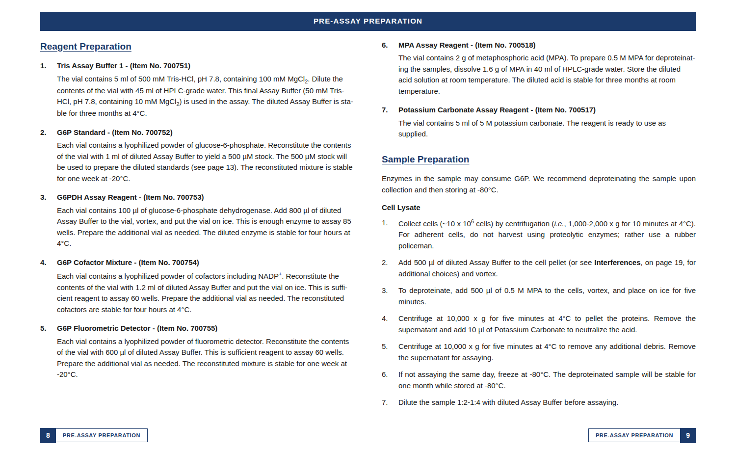PRE-ASSAY PREPARATION
Reagent Preparation
Tris Assay Buffer 1 - (Item No. 700751) The vial contains 5 ml of 500 mM Tris-HCl, pH 7.8, containing 100 mM MgCl2. Dilute the contents of the vial with 45 ml of HPLC-grade water. This final Assay Buffer (50 mM Tris-HCl, pH 7.8, containing 10 mM MgCl2) is used in the assay. The diluted Assay Buffer is stable for three months at 4°C.
G6P Standard - (Item No. 700752) Each vial contains a lyophilized powder of glucose-6-phosphate. Reconstitute the contents of the vial with 1 ml of diluted Assay Buffer to yield a 500 µM stock. The 500 µM stock will be used to prepare the diluted standards (see page 13). The reconstituted mixture is stable for one week at -20°C.
G6PDH Assay Reagent - (Item No. 700753) Each vial contains 100 µl of glucose-6-phosphate dehydrogenase. Add 800 µl of diluted Assay Buffer to the vial, vortex, and put the vial on ice. This is enough enzyme to assay 85 wells. Prepare the additional vial as needed. The diluted enzyme is stable for four hours at 4°C.
G6P Cofactor Mixture - (Item No. 700754) Each vial contains a lyophilized powder of cofactors including NADP+. Reconstitute the contents of the vial with 1.2 ml of diluted Assay Buffer and put the vial on ice. This is sufficient reagent to assay 60 wells. Prepare the additional vial as needed. The reconstituted cofactors are stable for four hours at 4°C.
G6P Fluorometric Detector - (Item No. 700755) Each vial contains a lyophilized powder of fluorometric detector. Reconstitute the contents of the vial with 600 µl of diluted Assay Buffer. This is sufficient reagent to assay 60 wells. Prepare the additional vial as needed. The reconstituted mixture is stable for one week at -20°C.
MPA Assay Reagent - (Item No. 700518) The vial contains 2 g of metaphosphoric acid (MPA). To prepare 0.5 M MPA for deproteinating the samples, dissolve 1.6 g of MPA in 40 ml of HPLC-grade water. Store the diluted acid solution at room temperature. The diluted acid is stable for three months at room temperature.
Potassium Carbonate Assay Reagent - (Item No. 700517) The vial contains 5 ml of 5 M potassium carbonate. The reagent is ready to use as supplied.
Sample Preparation
Enzymes in the sample may consume G6P. We recommend deproteinating the sample upon collection and then storing at -80°C.
Cell Lysate
Collect cells (~10 x 106 cells) by centrifugation (i.e., 1,000-2,000 x g for 10 minutes at 4°C). For adherent cells, do not harvest using proteolytic enzymes; rather use a rubber policeman.
Add 500 µl of diluted Assay Buffer to the cell pellet (or see Interferences, on page 19, for additional choices) and vortex.
To deproteinate, add 500 µl of 0.5 M MPA to the cells, vortex, and place on ice for five minutes.
Centrifuge at 10,000 x g for five minutes at 4°C to pellet the proteins. Remove the supernatant and add 10 µl of Potassium Carbonate to neutralize the acid.
Centrifuge at 10,000 x g for five minutes at 4°C to remove any additional debris. Remove the supernatant for assaying.
If not assaying the same day, freeze at -80°C. The deproteinated sample will be stable for one month while stored at -80°C.
Dilute the sample 1:2-1:4 with diluted Assay Buffer before assaying.
8 PRE-ASSAY PREPARATION
PRE-ASSAY PREPARATION 9